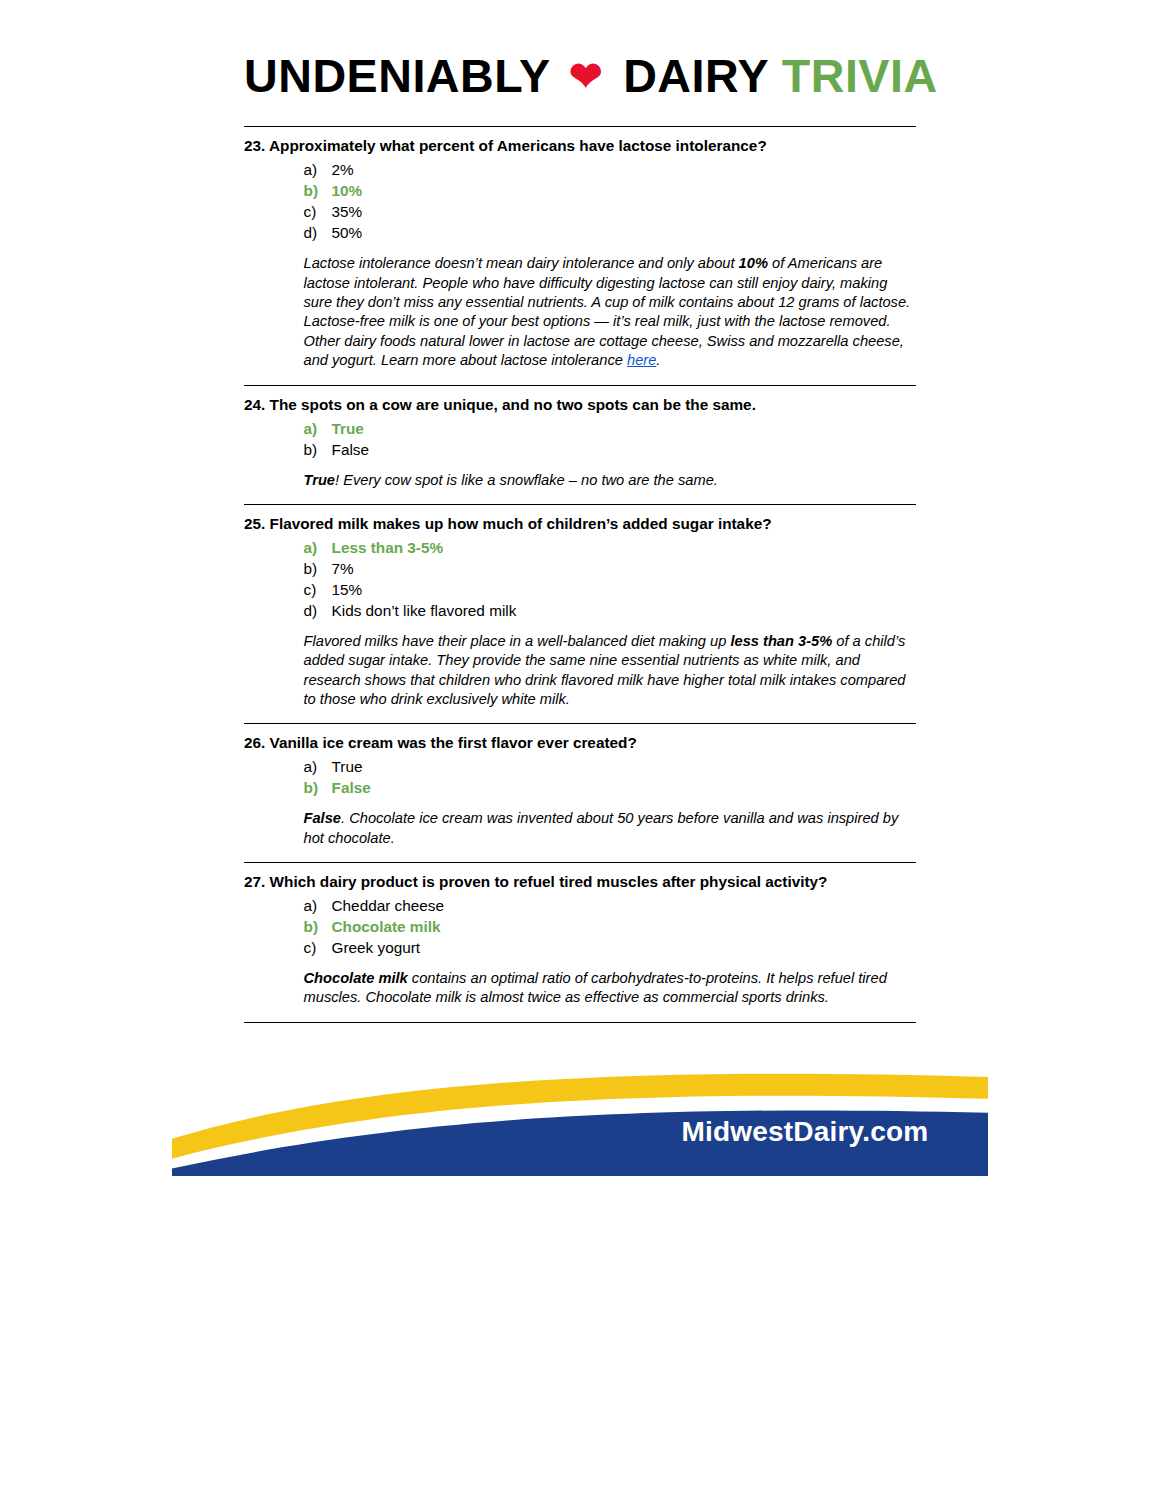UNDENIABLY ❤ DAIRY TRIVIA
23. Approximately what percent of Americans have lactose intolerance?
a) 2%
b) 10%
c) 35%
d) 50%
Lactose intolerance doesn’t mean dairy intolerance and only about 10% of Americans are lactose intolerant. People who have difficulty digesting lactose can still enjoy dairy, making sure they don’t miss any essential nutrients. A cup of milk contains about 12 grams of lactose. Lactose-free milk is one of your best options — it’s real milk, just with the lactose removed. Other dairy foods natural lower in lactose are cottage cheese, Swiss and mozzarella cheese, and yogurt. Learn more about lactose intolerance here.
24. The spots on a cow are unique, and no two spots can be the same.
a) True
b) False
True! Every cow spot is like a snowflake – no two are the same.
25. Flavored milk makes up how much of children’s added sugar intake?
a) Less than 3-5%
b) 7%
c) 15%
d) Kids don’t like flavored milk
Flavored milks have their place in a well-balanced diet making up less than 3-5% of a child’s added sugar intake. They provide the same nine essential nutrients as white milk, and research shows that children who drink flavored milk have higher total milk intakes compared to those who drink exclusively white milk.
26. Vanilla ice cream was the first flavor ever created?
a) True
b) False
False. Chocolate ice cream was invented about 50 years before vanilla and was inspired by hot chocolate.
27. Which dairy product is proven to refuel tired muscles after physical activity?
a) Cheddar cheese
b) Chocolate milk
c) Greek yogurt
Chocolate milk contains an optimal ratio of carbohydrates-to-proteins. It helps refuel tired muscles. Chocolate milk is almost twice as effective as commercial sports drinks.
MidwestDairy.com